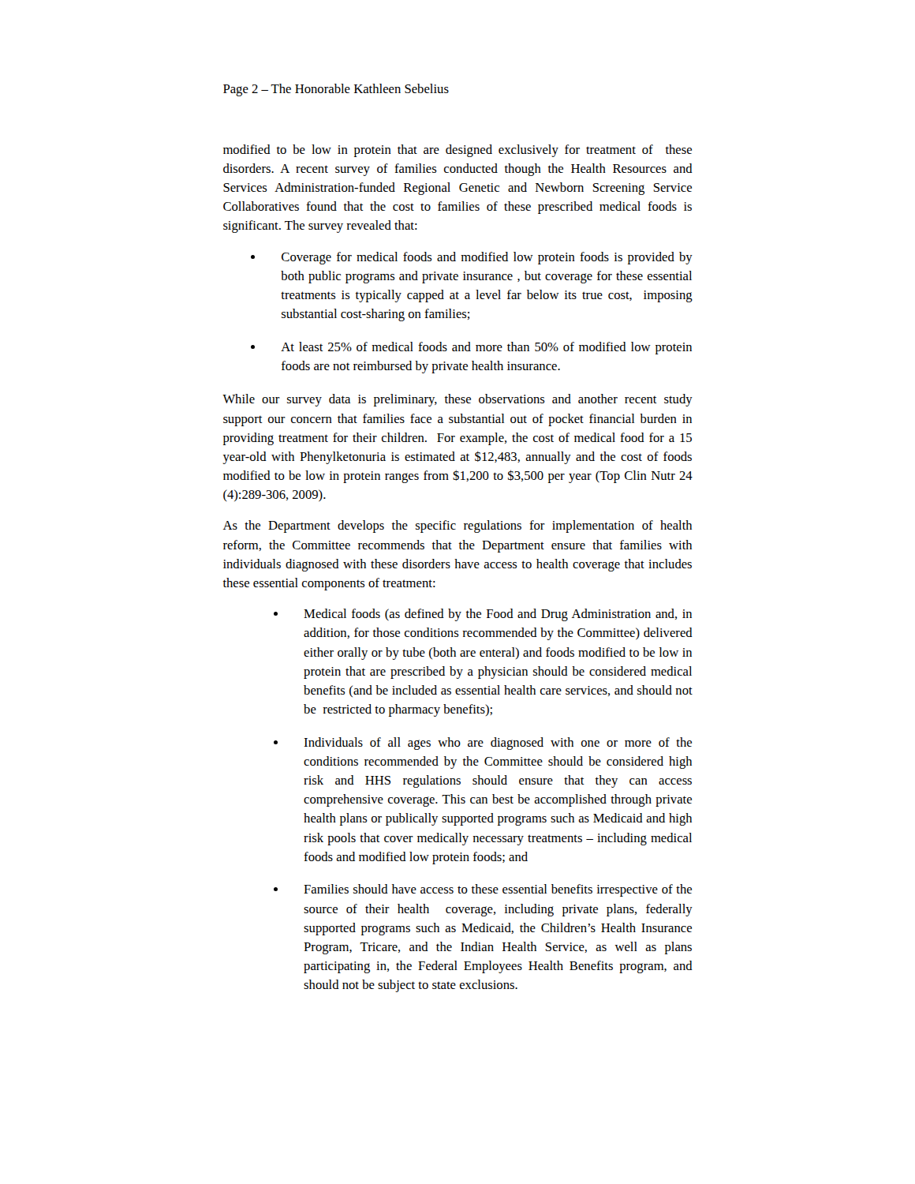Page 2 – The Honorable Kathleen Sebelius
modified to be low in protein that are designed exclusively for treatment of these disorders. A recent survey of families conducted though the Health Resources and Services Administration-funded Regional Genetic and Newborn Screening Service Collaboratives found that the cost to families of these prescribed medical foods is significant. The survey revealed that:
Coverage for medical foods and modified low protein foods is provided by both public programs and private insurance , but coverage for these essential treatments is typically capped at a level far below its true cost, imposing substantial cost-sharing on families;
At least 25% of medical foods and more than 50% of modified low protein foods are not reimbursed by private health insurance.
While our survey data is preliminary, these observations and another recent study support our concern that families face a substantial out of pocket financial burden in providing treatment for their children. For example, the cost of medical food for a 15 year-old with Phenylketonuria is estimated at $12,483, annually and the cost of foods modified to be low in protein ranges from $1,200 to $3,500 per year (Top Clin Nutr 24 (4):289-306, 2009).
As the Department develops the specific regulations for implementation of health reform, the Committee recommends that the Department ensure that families with individuals diagnosed with these disorders have access to health coverage that includes these essential components of treatment:
Medical foods (as defined by the Food and Drug Administration and, in addition, for those conditions recommended by the Committee) delivered either orally or by tube (both are enteral) and foods modified to be low in protein that are prescribed by a physician should be considered medical benefits (and be included as essential health care services, and should not be restricted to pharmacy benefits);
Individuals of all ages who are diagnosed with one or more of the conditions recommended by the Committee should be considered high risk and HHS regulations should ensure that they can access comprehensive coverage. This can best be accomplished through private health plans or publically supported programs such as Medicaid and high risk pools that cover medically necessary treatments – including medical foods and modified low protein foods; and
Families should have access to these essential benefits irrespective of the source of their health coverage, including private plans, federally supported programs such as Medicaid, the Children’s Health Insurance Program, Tricare, and the Indian Health Service, as well as plans participating in, the Federal Employees Health Benefits program, and should not be subject to state exclusions.